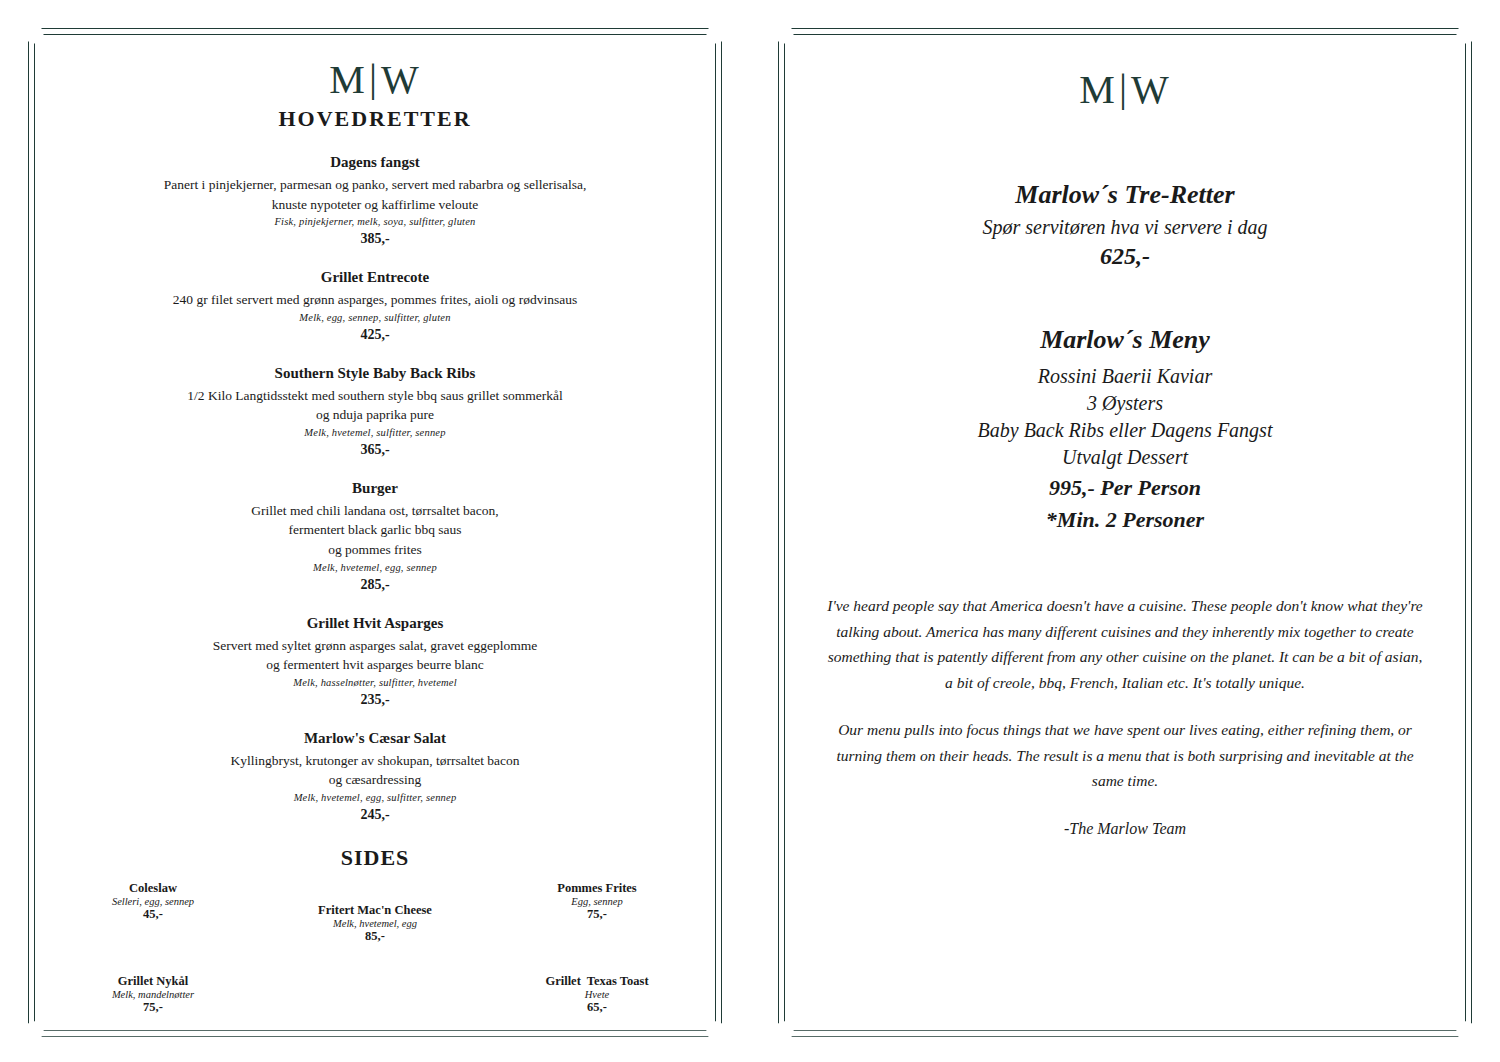M|W
Hovedretter
Dagens fangst
Panert i pinjekjerner, parmesan og panko, servert med rabarbra og sellerisalsa,
knuste nypoteter og kaffirlime veloute
Fisk, pinjekjerner, melk, soya, sulfitter, gluten
385,-
Grillet Entrecote
240 gr filet servert med grønn asparges, pommes frites, aioli og rødvinsaus
Melk, egg, sennep, sulfitter, gluten
425,-
Southern Style Baby Back Ribs
1/2 Kilo Langtidsstekt med southern style bbq saus grillet sommerkål
og nduja paprika pure
Melk, hvetemel, sulfitter, sennep
365,-
Burger
Grillet med chili landana ost, tørrsaltet bacon,
fermentert black garlic bbq saus
og pommes frites
Melk, hvetemel, egg, sennep
285,-
Grillet Hvit Asparges
Servert med syltet grønn asparges salat, gravet eggeplomme
og fermentert hvit asparges beurre blanc
Melk, hasselnøtter, sulfitter, hvetemel
235,-
Marlow's Cæsar Salat
Kyllingbryst, krutonger av shokupan, tørrsaltet bacon
og cæsardressing
Melk, hvetemel, egg, sulfitter, sennep
245,-
Sides
Coleslaw Selleri, egg, sennep 45,-
Fritert Mac'n Cheese Melk, hvetemel, egg 85,-
Pommes Frites Egg, sennep 75,-
Grillet Nykål Melk, mandelnøtter 75,-
Grillet Texas Toast Hvete 65,-
M|W
Marlow´s Tre-Retter
Spør servitøren hva vi servere i dag
625,-
Marlow´s Meny
Rossini Baerii Kaviar
3 Øysters
Baby Back Ribs eller Dagens Fangst
Utvalgt Dessert
995,- Per Person
*Min. 2 Personer
I've heard people say that America doesn't have a cuisine. These people don't know what they're talking about. America has many different cuisines and they inherently mix together to create something that is patently different from any other cuisine on the planet. It can be a bit of asian, a bit of creole, bbq, French, Italian etc. It's totally unique.
Our menu pulls into focus things that we have spent our lives eating, either refining them, or turning them on their heads. The result is a menu that is both surprising and inevitable at the same time.
-The Marlow Team